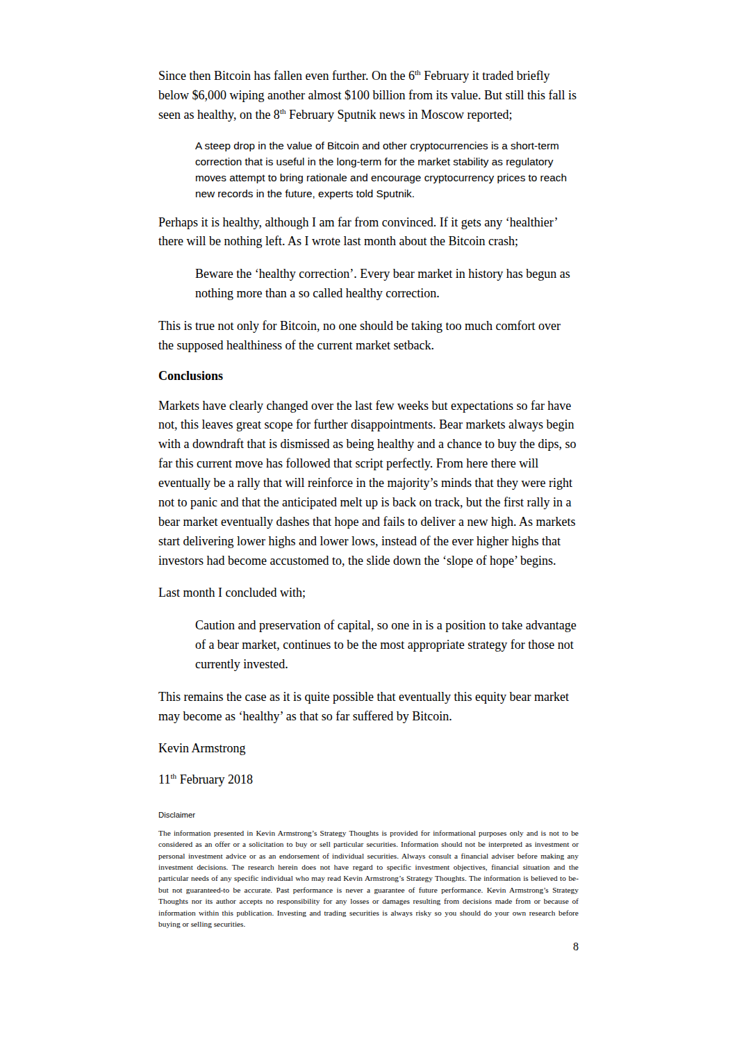Since then Bitcoin has fallen even further. On the 6th February it traded briefly below $6,000 wiping another almost $100 billion from its value. But still this fall is seen as healthy, on the 8th February Sputnik news in Moscow reported;
A steep drop in the value of Bitcoin and other cryptocurrencies is a short-term correction that is useful in the long-term for the market stability as regulatory moves attempt to bring rationale and encourage cryptocurrency prices to reach new records in the future, experts told Sputnik.
Perhaps it is healthy, although I am far from convinced. If it gets any ‘healthier’ there will be nothing left. As I wrote last month about the Bitcoin crash;
Beware the ‘healthy correction’. Every bear market in history has begun as nothing more than a so called healthy correction.
This is true not only for Bitcoin, no one should be taking too much comfort over the supposed healthiness of the current market setback.
Conclusions
Markets have clearly changed over the last few weeks but expectations so far have not, this leaves great scope for further disappointments. Bear markets always begin with a downdraft that is dismissed as being healthy and a chance to buy the dips, so far this current move has followed that script perfectly. From here there will eventually be a rally that will reinforce in the majority’s minds that they were right not to panic and that the anticipated melt up is back on track, but the first rally in a bear market eventually dashes that hope and fails to deliver a new high. As markets start delivering lower highs and lower lows, instead of the ever higher highs that investors had become accustomed to, the slide down the ‘slope of hope’ begins.
Last month I concluded with;
Caution and preservation of capital, so one in is a position to take advantage of a bear market, continues to be the most appropriate strategy for those not currently invested.
This remains the case as it is quite possible that eventually this equity bear market may become as ‘healthy’ as that so far suffered by Bitcoin.
Kevin Armstrong
11th February 2018
Disclaimer
The information presented in Kevin Armstrong’s Strategy Thoughts is provided for informational purposes only and is not to be considered as an offer or a solicitation to buy or sell particular securities. Information should not be interpreted as investment or personal investment advice or as an endorsement of individual securities. Always consult a financial adviser before making any investment decisions. The research herein does not have regard to specific investment objectives, financial situation and the particular needs of any specific individual who may read Kevin Armstrong’s Strategy Thoughts. The information is believed to be-but not guaranteed-to be accurate. Past performance is never a guarantee of future performance. Kevin Armstrong’s Strategy Thoughts nor its author accepts no responsibility for any losses or damages resulting from decisions made from or because of information within this publication. Investing and trading securities is always risky so you should do your own research before buying or selling securities.
8